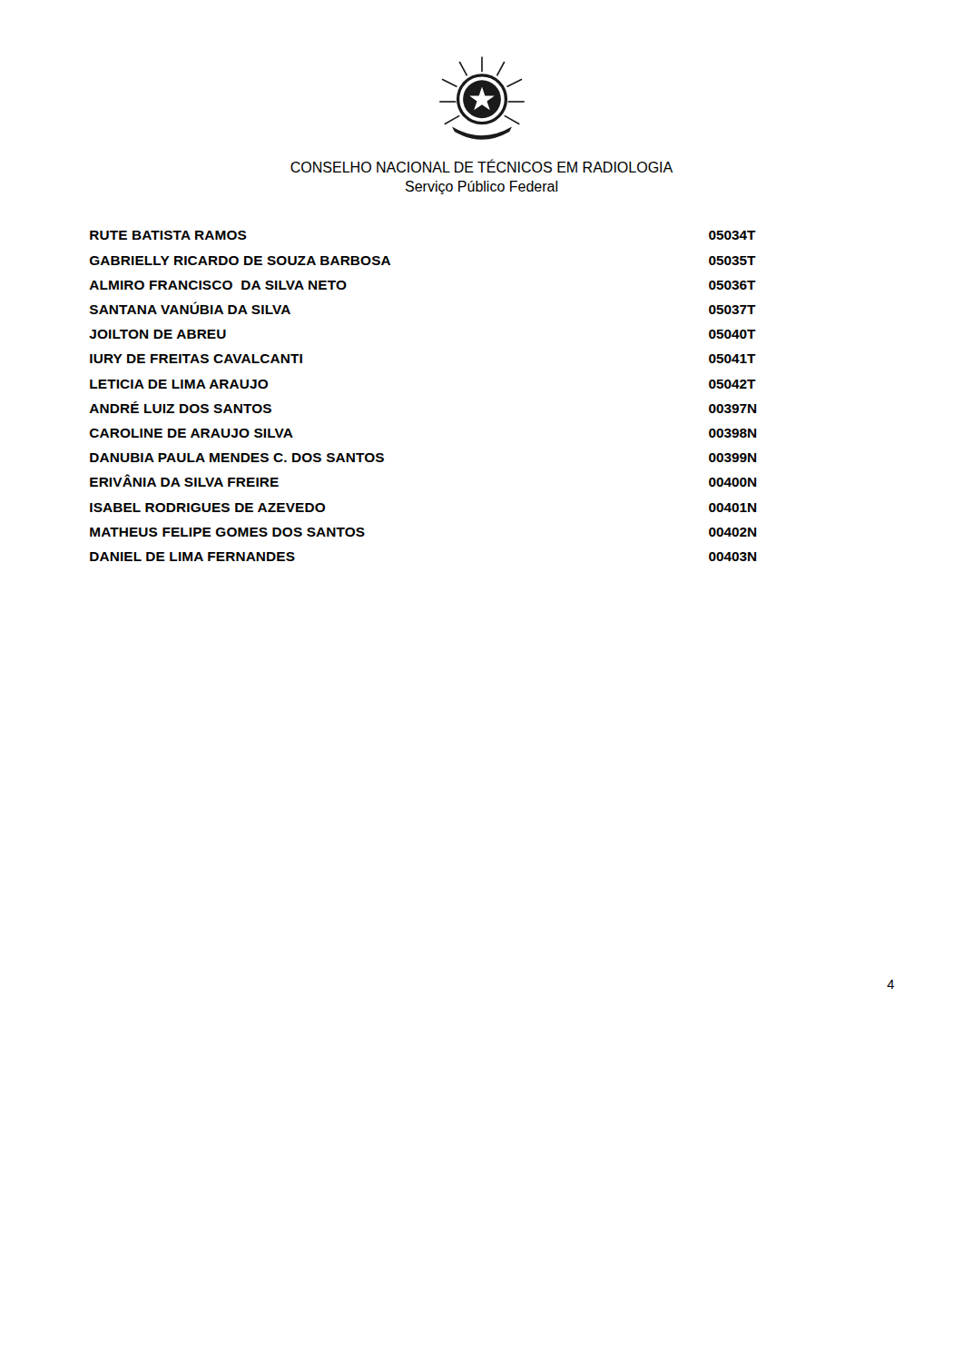CONSELHO NACIONAL DE TÉCNICOS EM RADIOLOGIA
Serviço Público Federal
| RUTE BATISTA RAMOS | 05034T |
| GABRIELLY RICARDO DE SOUZA BARBOSA | 05035T |
| ALMIRO FRANCISCO DA SILVA NETO | 05036T |
| SANTANA VANÚBIA DA SILVA | 05037T |
| JOILTON DE ABREU | 05040T |
| IURY DE FREITAS CAVALCANTI | 05041T |
| LETICIA DE LIMA ARAUJO | 05042T |
| ANDRÉ LUIZ DOS SANTOS | 00397N |
| CAROLINE DE ARAUJO SILVA | 00398N |
| DANUBIA PAULA MENDES C. DOS SANTOS | 00399N |
| ERIVÂNIA DA SILVA FREIRE | 00400N |
| ISABEL RODRIGUES DE AZEVEDO | 00401N |
| MATHEUS FELIPE GOMES DOS SANTOS | 00402N |
| DANIEL DE LIMA FERNANDES | 00403N |
4